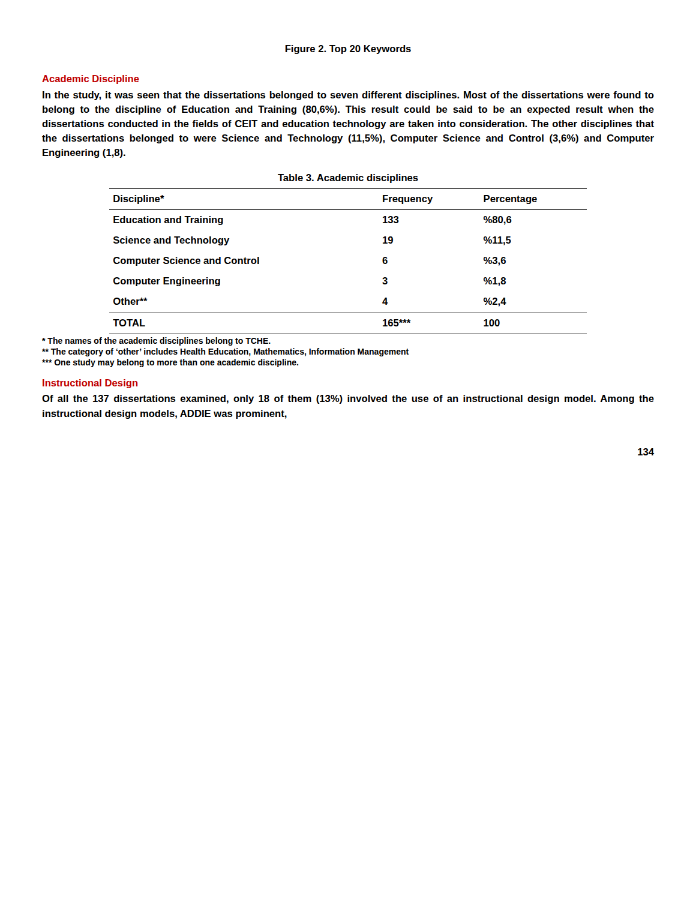Figure 2. Top 20 Keywords
Academic Discipline
In the study, it was seen that the dissertations belonged to seven different disciplines. Most of the dissertations were found to belong to the discipline of Education and Training (80,6%). This result could be said to be an expected result when the dissertations conducted in the fields of CEIT and education technology are taken into consideration. The other disciplines that the dissertations belonged to were Science and Technology (11,5%), Computer Science and Control (3,6%) and Computer Engineering (1,8).
Table 3. Academic disciplines
| Discipline* | Frequency | Percentage |
| --- | --- | --- |
| Education and Training | 133 | %80,6 |
| Science and Technology | 19 | %11,5 |
| Computer Science and Control | 6 | %3,6 |
| Computer Engineering | 3 | %1,8 |
| Other** | 4 | %2,4 |
| TOTAL | 165*** | 100 |
* The names of the academic disciplines belong to TCHE.
** The category of ‘other’ includes Health Education, Mathematics, Information Management
*** One study may belong to more than one academic discipline.
Instructional Design
Of all the 137 dissertations examined, only 18 of them (13%) involved the use of an instructional design model. Among the instructional design models, ADDIE was prominent,
134